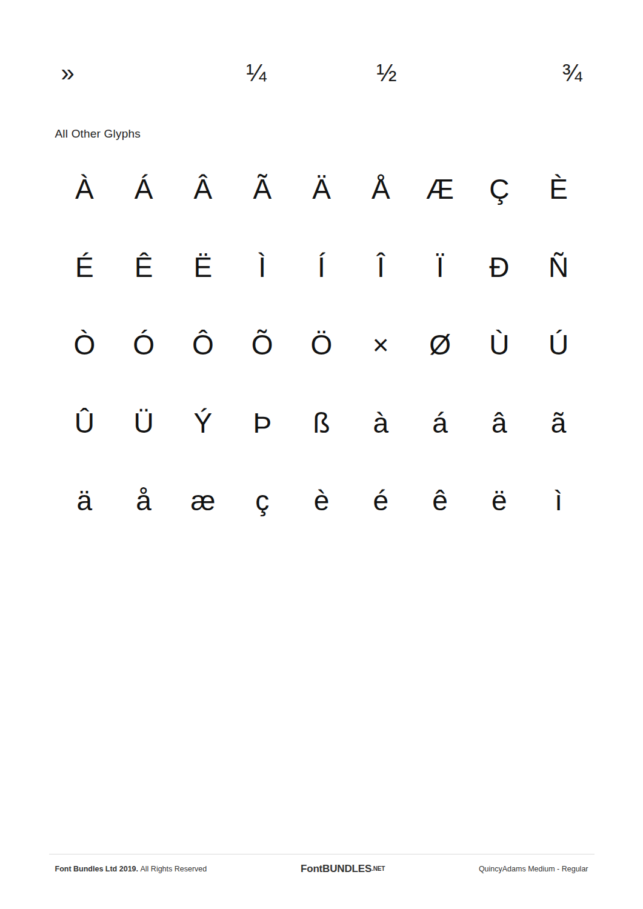»
¼
½
¾
All Other Glyphs
À
Á
Â
Ã
Ä
Å
Æ
Ç
È
É
Ê
Ë
Ì
Í
Î
Ï
Ð
Ñ
Ò
Ó
Ô
Õ
Ö
×
Ø
Ù
Ú
Û
Ü
Ý
Þ
ß
à
á
â
ã
ä
å
æ
ç
è
é
ê
ë
ì
Font Bundles Ltd 2019. All Rights Reserved
FontBUNDLES.NET
QuincyAdams Medium - Regular